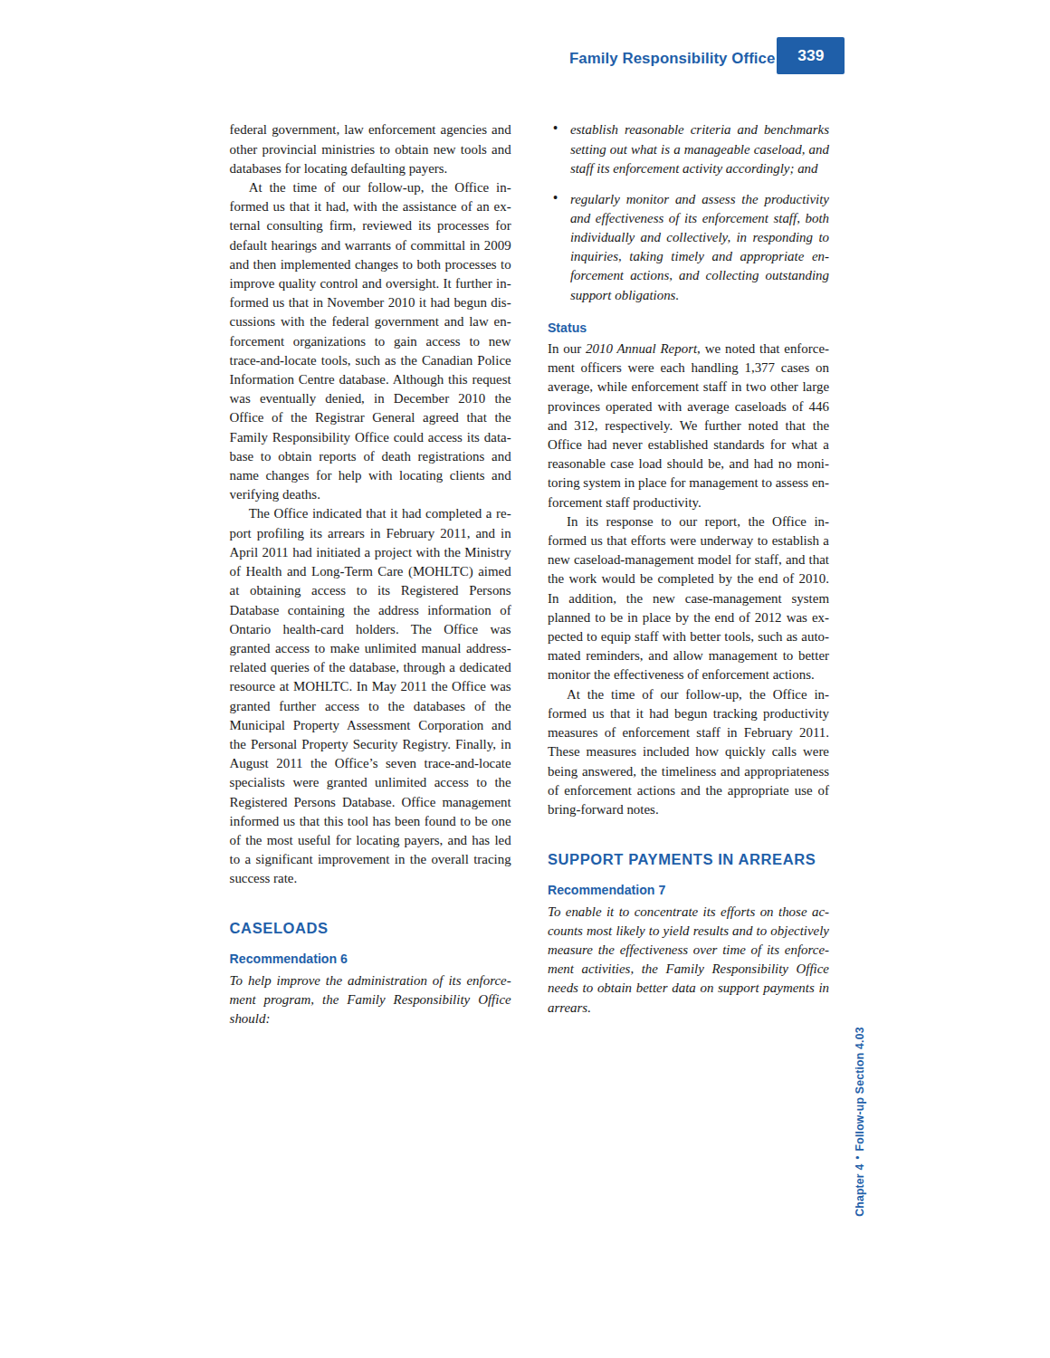Family Responsibility Office
339
federal government, law enforcement agencies and other provincial ministries to obtain new tools and databases for locating defaulting payers.
At the time of our follow-up, the Office informed us that it had, with the assistance of an external consulting firm, reviewed its processes for default hearings and warrants of committal in 2009 and then implemented changes to both processes to improve quality control and oversight. It further informed us that in November 2010 it had begun discussions with the federal government and law enforcement organizations to gain access to new trace-and-locate tools, such as the Canadian Police Information Centre database. Although this request was eventually denied, in December 2010 the Office of the Registrar General agreed that the Family Responsibility Office could access its database to obtain reports of death registrations and name changes for help with locating clients and verifying deaths.
The Office indicated that it had completed a report profiling its arrears in February 2011, and in April 2011 had initiated a project with the Ministry of Health and Long-Term Care (MOHLTC) aimed at obtaining access to its Registered Persons Database containing the address information of Ontario health-card holders. The Office was granted access to make unlimited manual address-related queries of the database, through a dedicated resource at MOHLTC. In May 2011 the Office was granted further access to the databases of the Municipal Property Assessment Corporation and the Personal Property Security Registry. Finally, in August 2011 the Office’s seven trace-and-locate specialists were granted unlimited access to the Registered Persons Database. Office management informed us that this tool has been found to be one of the most useful for locating payers, and has led to a significant improvement in the overall tracing success rate.
Caseloads
Recommendation 6
To help improve the administration of its enforcement program, the Family Responsibility Office should:
establish reasonable criteria and benchmarks setting out what is a manageable caseload, and staff its enforcement activity accordingly; and
regularly monitor and assess the productivity and effectiveness of its enforcement staff, both individually and collectively, in responding to inquiries, taking timely and appropriate enforcement actions, and collecting outstanding support obligations.
Status
In our 2010 Annual Report, we noted that enforcement officers were each handling 1,377 cases on average, while enforcement staff in two other large provinces operated with average caseloads of 446 and 312, respectively. We further noted that the Office had never established standards for what a reasonable case load should be, and had no monitoring system in place for management to assess enforcement staff productivity.
In its response to our report, the Office informed us that efforts were underway to establish a new caseload-management model for staff, and that the work would be completed by the end of 2010. In addition, the new case-management system planned to be in place by the end of 2012 was expected to equip staff with better tools, such as automated reminders, and allow management to better monitor the effectiveness of enforcement actions.
At the time of our follow-up, the Office informed us that it had begun tracking productivity measures of enforcement staff in February 2011. These measures included how quickly calls were being answered, the timeliness and appropriateness of enforcement actions and the appropriate use of bring-forward notes.
Support Payments in Arrears
Recommendation 7
To enable it to concentrate its efforts on those accounts most likely to yield results and to objectively measure the effectiveness over time of its enforcement activities, the Family Responsibility Office needs to obtain better data on support payments in arrears.
Chapter 4•Follow-up Section 4.03